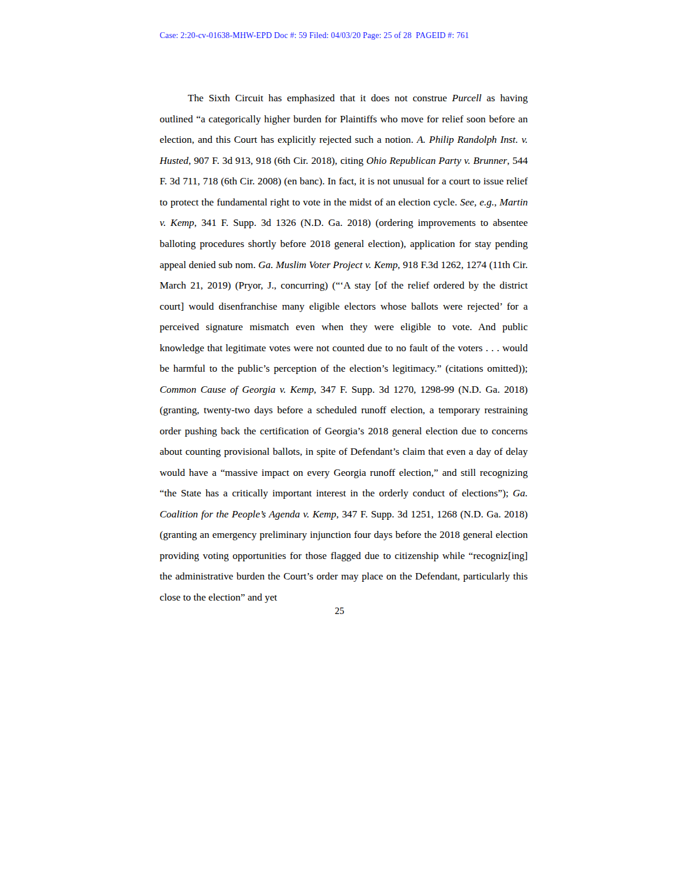Case: 2:20-cv-01638-MHW-EPD Doc #: 59 Filed: 04/03/20 Page: 25 of 28 PAGEID #: 761
The Sixth Circuit has emphasized that it does not construe Purcell as having outlined “a categorically higher burden for Plaintiffs who move for relief soon before an election, and this Court has explicitly rejected such a notion. A. Philip Randolph Inst. v. Husted, 907 F. 3d 913, 918 (6th Cir. 2018), citing Ohio Republican Party v. Brunner, 544 F. 3d 711, 718 (6th Cir. 2008) (en banc). In fact, it is not unusual for a court to issue relief to protect the fundamental right to vote in the midst of an election cycle. See, e.g., Martin v. Kemp, 341 F. Supp. 3d 1326 (N.D. Ga. 2018) (ordering improvements to absentee balloting procedures shortly before 2018 general election), application for stay pending appeal denied sub nom. Ga. Muslim Voter Project v. Kemp, 918 F.3d 1262, 1274 (11th Cir. March 21, 2019) (Pryor, J., concurring) (“‘A stay [of the relief ordered by the district court] would disenfranchise many eligible electors whose ballots were rejected’ for a perceived signature mismatch even when they were eligible to vote. And public knowledge that legitimate votes were not counted due to no fault of the voters . . . would be harmful to the public’s perception of the election’s legitimacy.” (citations omitted)); Common Cause of Georgia v. Kemp, 347 F. Supp. 3d 1270, 1298-99 (N.D. Ga. 2018) (granting, twenty-two days before a scheduled runoff election, a temporary restraining order pushing back the certification of Georgia’s 2018 general election due to concerns about counting provisional ballots, in spite of Defendant’s claim that even a day of delay would have a “massive impact on every Georgia runoff election,” and still recognizing “the State has a critically important interest in the orderly conduct of elections”); Ga. Coalition for the People’s Agenda v. Kemp, 347 F. Supp. 3d 1251, 1268 (N.D. Ga. 2018) (granting an emergency preliminary injunction four days before the 2018 general election providing voting opportunities for those flagged due to citizenship while “recogniz[ing] the administrative burden the Court’s order may place on the Defendant, particularly this close to the election” and yet
25